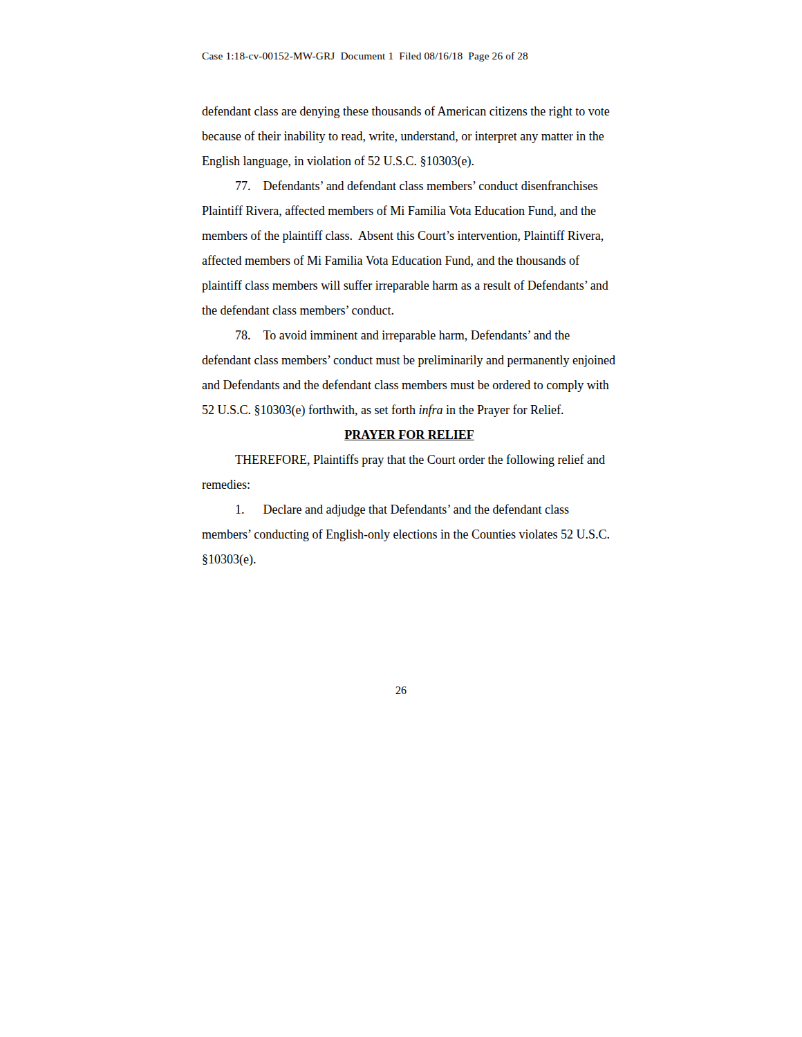Case 1:18-cv-00152-MW-GRJ Document 1 Filed 08/16/18 Page 26 of 28
defendant class are denying these thousands of American citizens the right to vote because of their inability to read, write, understand, or interpret any matter in the English language, in violation of 52 U.S.C. §10303(e).
77. Defendants’ and defendant class members’ conduct disenfranchises Plaintiff Rivera, affected members of Mi Familia Vota Education Fund, and the members of the plaintiff class. Absent this Court’s intervention, Plaintiff Rivera, affected members of Mi Familia Vota Education Fund, and the thousands of plaintiff class members will suffer irreparable harm as a result of Defendants’ and the defendant class members’ conduct.
78. To avoid imminent and irreparable harm, Defendants’ and the defendant class members’ conduct must be preliminarily and permanently enjoined and Defendants and the defendant class members must be ordered to comply with 52 U.S.C. §10303(e) forthwith, as set forth infra in the Prayer for Relief.
PRAYER FOR RELIEF
THEREFORE, Plaintiffs pray that the Court order the following relief and remedies:
1. Declare and adjudge that Defendants’ and the defendant class members’ conducting of English-only elections in the Counties violates 52 U.S.C. §10303(e).
26